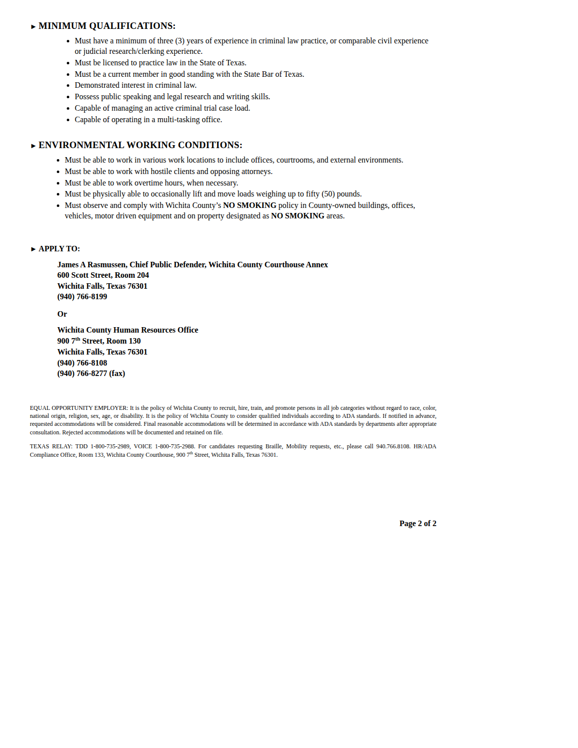►MINIMUM QUALIFICATIONS:
Must have a minimum of three (3) years of experience in criminal law practice, or comparable civil experience or judicial research/clerking experience.
Must be licensed to practice law in the State of Texas.
Must be a current member in good standing with the State Bar of Texas.
Demonstrated interest in criminal law.
Possess public speaking and legal research and writing skills.
Capable of managing an active criminal trial case load.
Capable of operating in a multi-tasking office.
►ENVIRONMENTAL WORKING CONDITIONS:
Must be able to work in various work locations to include offices, courtrooms, and external environments.
Must be able to work with hostile clients and opposing attorneys.
Must be able to work overtime hours, when necessary.
Must be physically able to occasionally lift and move loads weighing up to fifty (50) pounds.
Must observe and comply with Wichita County’s NO SMOKING policy in County-owned buildings, offices, vehicles, motor driven equipment and on property designated as NO SMOKING areas.
►APPLY TO:
James A Rasmussen, Chief Public Defender, Wichita County Courthouse Annex
600 Scott Street, Room 204
Wichita Falls, Texas 76301
(940) 766-8199
Or
Wichita County Human Resources Office
900 7th Street, Room 130
Wichita Falls, Texas 76301
(940) 766-8108
(940) 766-8277 (fax)
EQUAL OPPORTUNITY EMPLOYER: It is the policy of Wichita County to recruit, hire, train, and promote persons in all job categories without regard to race, color, national origin, religion, sex, age, or disability. It is the policy of Wichita County to consider qualified individuals according to ADA standards. If notified in advance, requested accommodations will be considered. Final reasonable accommodations will be determined in accordance with ADA standards by departments after appropriate consultation. Rejected accommodations will be documented and retained on file.
TEXAS RELAY: TDD 1-800-735-2989, VOICE 1-800-735-2988. For candidates requesting Braille, Mobility requests, etc., please call 940.766.8108. HR/ADA Compliance Office, Room 133, Wichita County Courthouse, 900 7th Street, Wichita Falls, Texas 76301.
Page 2 of 2